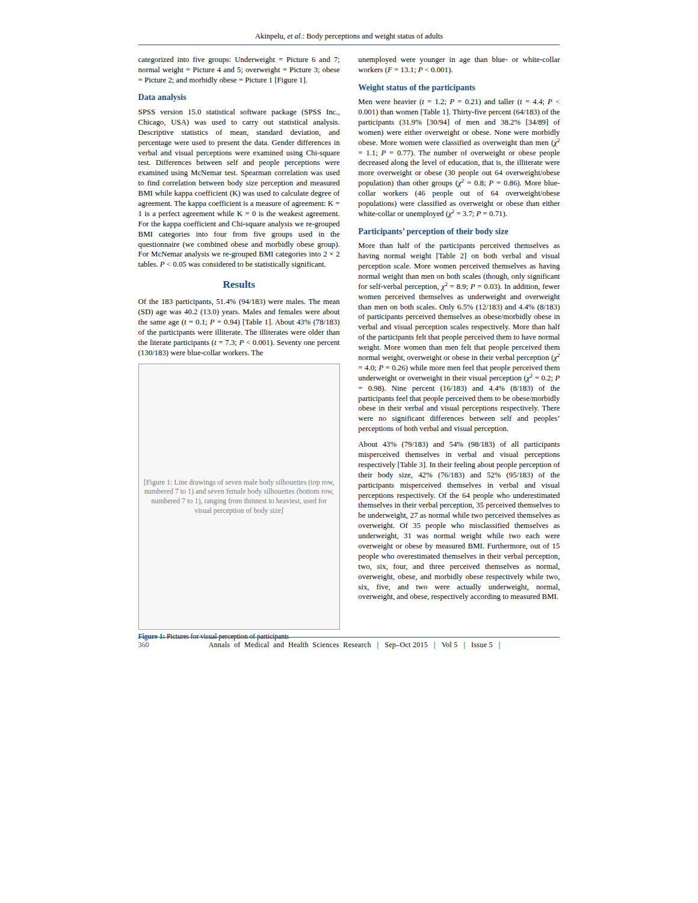Akinpelu, et al.: Body perceptions and weight status of adults
categorized into five groups: Underweight = Picture 6 and 7; normal weight = Picture 4 and 5; overweight = Picture 3; obese = Picture 2; and morbidly obese = Picture 1 [Figure 1].
Data analysis
SPSS version 15.0 statistical software package (SPSS Inc., Chicago, USA) was used to carry out statistical analysis. Descriptive statistics of mean, standard deviation, and percentage were used to present the data. Gender differences in verbal and visual perceptions were examined using Chi-square test. Differences between self and people perceptions were examined using McNemar test. Spearman correlation was used to find correlation between body size perception and measured BMI while kappa coefficient (K) was used to calculate degree of agreement. The kappa coefficient is a measure of agreement: K = 1 is a perfect agreement while K = 0 is the weakest agreement. For the kappa coefficient and Chi-square analysis we re-grouped BMI categories into four from five groups used in the questionnaire (we combined obese and morbidly obese group). For McNemar analysis we re-grouped BMI categories into 2 × 2 tables. P < 0.05 was considered to be statistically significant.
Results
Of the 183 participants, 51.4% (94/183) were males. The mean (SD) age was 40.2 (13.0) years. Males and females were about the same age (t = 0.1; P = 0.94) [Table 1]. About 43% (78/183) of the participants were illiterate. The illiterates were older than the literate participants (t = 7.3; P < 0.001). Seventy one percent (130/183) were blue-collar workers. The
[Figure 1: Line drawings of seven male body silhouettes (top row, numbered 7 to 1) and seven female body silhouettes (bottom row, numbered 7 to 1), ranging from thinnest to heaviest, used for visual perception of body size]
Figure 1: Pictures for visual perception of participants
unemployed were younger in age than blue- or white-collar workers (F = 13.1; P < 0.001).
Weight status of the participants
Men were heavier (t = 1.2; P = 0.21) and taller (t = 4.4; P < 0.001) than women [Table 1]. Thirty-five percent (64/183) of the participants (31.9% [30/94] of men and 38.2% [34/89] of women) were either overweight or obese. None were morbidly obese. More women were classified as overweight than men (χ2 = 1.1; P = 0.77). The number of overweight or obese people decreased along the level of education, that is, the illiterate were more overweight or obese (30 people out 64 overweight/obese population) than other groups (χ2 = 0.8; P = 0.86). More blue-collar workers (46 people out of 64 overweight/obese populations) were classified as overweight or obese than either white-collar or unemployed (χ2 = 3.7; P = 0.71).
Participants’ perception of their body size
More than half of the participants perceived themselves as having normal weight [Table 2] on both verbal and visual perception scale. More women perceived themselves as having normal weight than men on both scales (though, only significant for self-verbal perception, χ2 = 8.9; P = 0.03). In addition, fewer women perceived themselves as underweight and overweight than men on both scales. Only 6.5% (12/183) and 4.4% (8/183) of participants perceived themselves as obese/morbidly obese in verbal and visual perception scales respectively. More than half of the participants felt that people perceived them to have normal weight. More women than men felt that people perceived them normal weight, overweight or obese in their verbal perception (χ2 = 4.0; P = 0.26) while more men feel that people perceived them underweight or overweight in their visual perception (χ2 = 0.2; P = 0.98). Nine percent (16/183) and 4.4% (8/183) of the participants feel that people perceived them to be obese/morbidly obese in their verbal and visual perceptions respectively. There were no significant differences between self and peoples’ perceptions of both verbal and visual perception.
About 43% (79/183) and 54% (98/183) of all participants misperceived themselves in verbal and visual perceptions respectively [Table 3]. In their feeling about people perception of their body size, 42% (76/183) and 52% (95/183) of the participants misperceived themselves in verbal and visual perceptions respectively. Of the 64 people who underestimated themselves in their verbal perception, 35 perceived themselves to be underweight, 27 as normal while two perceived themselves as overweight. Of 35 people who misclassified themselves as underweight, 31 was normal weight while two each were overweight or obese by measured BMI. Furthermore, out of 15 people who overestimated themselves in their verbal perception, two, six, four, and three perceived themselves as normal, overweight, obese, and morbidly obese respectively while two, six, five, and two were actually underweight, normal, overweight, and obese, respectively according to measured BMI.
360
Annals of Medical and Health Sciences Research | Sep–Oct 2015 | Vol 5 | Issue 5 |